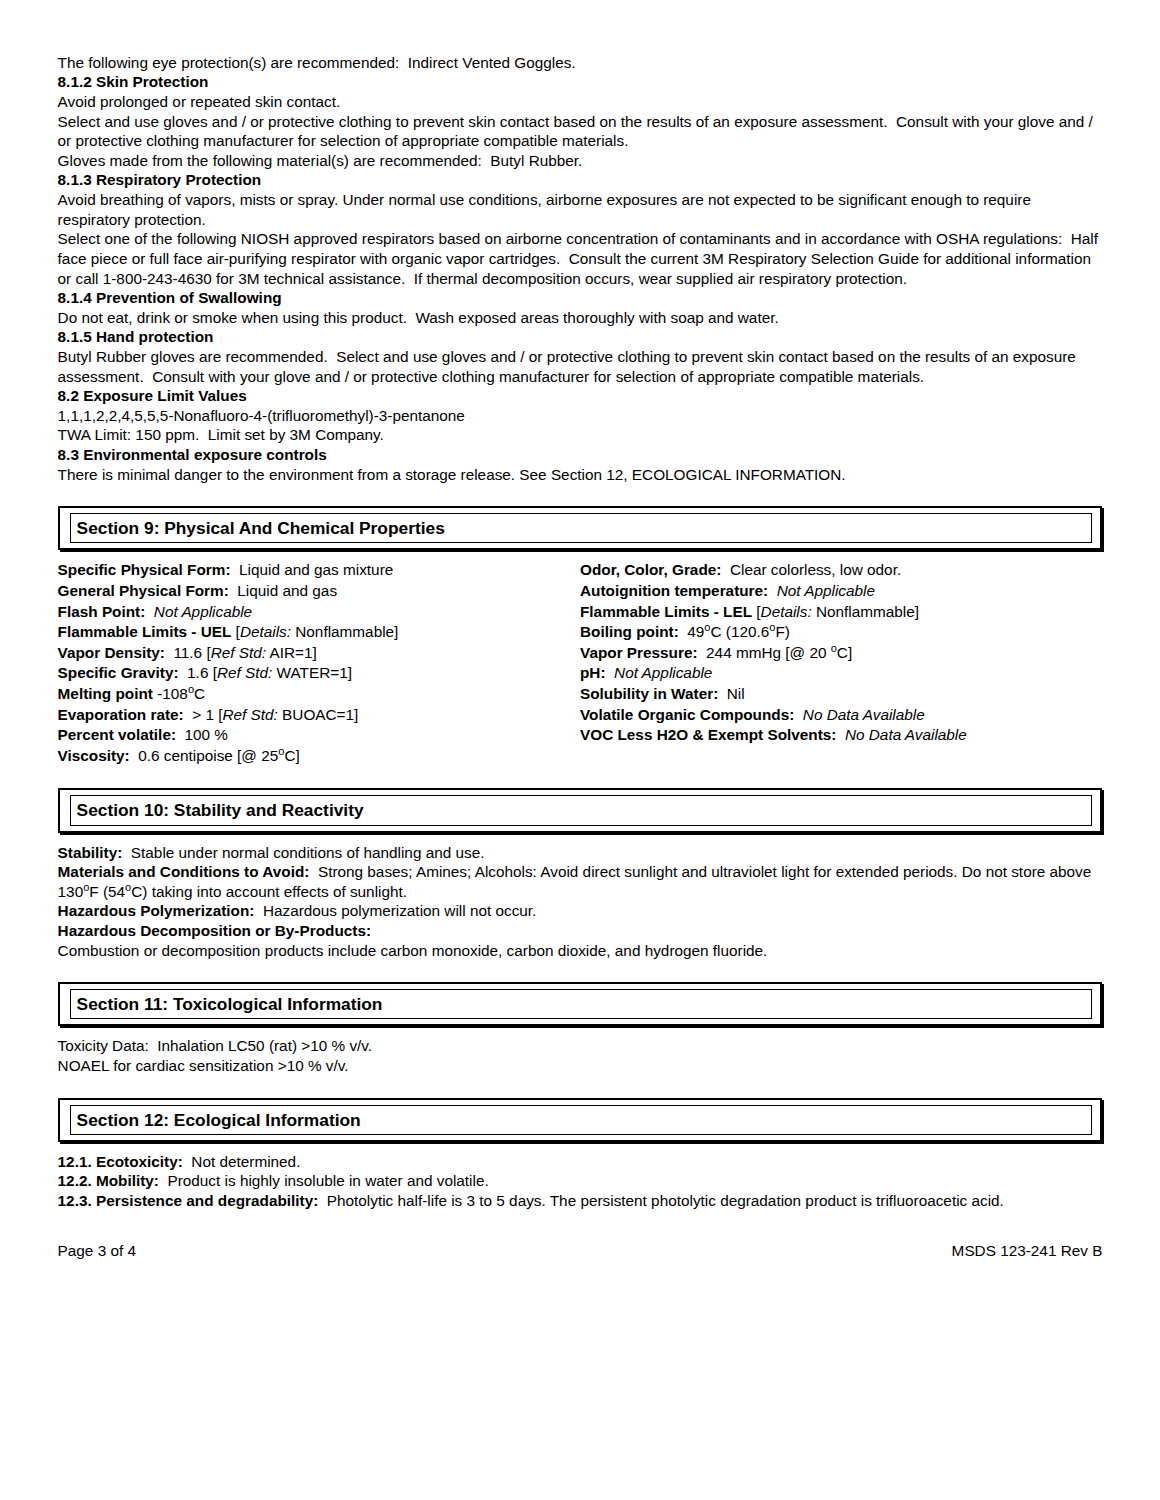The following eye protection(s) are recommended: Indirect Vented Goggles.
8.1.2 Skin Protection
Avoid prolonged or repeated skin contact.
Select and use gloves and / or protective clothing to prevent skin contact based on the results of an exposure assessment. Consult with your glove and / or protective clothing manufacturer for selection of appropriate compatible materials.
Gloves made from the following material(s) are recommended: Butyl Rubber.
8.1.3 Respiratory Protection
Avoid breathing of vapors, mists or spray. Under normal use conditions, airborne exposures are not expected to be significant enough to require respiratory protection.
Select one of the following NIOSH approved respirators based on airborne concentration of contaminants and in accordance with OSHA regulations: Half face piece or full face air-purifying respirator with organic vapor cartridges. Consult the current 3M Respiratory Selection Guide for additional information or call 1-800-243-4630 for 3M technical assistance. If thermal decomposition occurs, wear supplied air respiratory protection.
8.1.4 Prevention of Swallowing
Do not eat, drink or smoke when using this product. Wash exposed areas thoroughly with soap and water.
8.1.5 Hand protection
Butyl Rubber gloves are recommended. Select and use gloves and / or protective clothing to prevent skin contact based on the results of an exposure assessment. Consult with your glove and / or protective clothing manufacturer for selection of appropriate compatible materials.
8.2 Exposure Limit Values
1,1,1,2,2,4,5,5,5-Nonafluoro-4-(trifluoromethyl)-3-pentanone
TWA Limit: 150 ppm. Limit set by 3M Company.
8.3 Environmental exposure controls
There is minimal danger to the environment from a storage release. See Section 12, ECOLOGICAL INFORMATION.
Section 9: Physical And Chemical Properties
| Specific Physical Form: Liquid and gas mixture | Odor, Color, Grade: Clear colorless, low odor. |
| General Physical Form: Liquid and gas | Autoignition temperature: Not Applicable |
| Flash Point: Not Applicable | Flammable Limits - LEL [ Details: Nonflammable] |
| Flammable Limits - UEL [ Details: Nonflammable] | Boiling point: 49 o C (120.6 o F) |
| Vapor Density: 11.6 [ Ref Std: AIR=1] | Vapor Pressure: 244 mmHg [@ 20 o C] |
| Specific Gravity: 1.6 [ Ref Std: WATER=1] | pH: Not Applicable |
| Melting point -108 o C | Solubility in Water: Nil |
| Evaporation rate: > 1 [ Ref Std: BUOAC=1] | Volatile Organic Compounds: No Data Available |
| Percent volatile: 100 % | VOC Less H2O & Exempt Solvents: No Data Available |
| Viscosity: 0.6 centipoise [@ 25 o C] | |
Section 10: Stability and Reactivity
Stability: Stable under normal conditions of handling and use.
Materials and Conditions to Avoid: Strong bases; Amines; Alcohols: Avoid direct sunlight and ultraviolet light for extended periods. Do not store above 130oF (54oC) taking into account effects of sunlight.
Hazardous Polymerization: Hazardous polymerization will not occur.
Hazardous Decomposition or By-Products:
Combustion or decomposition products include carbon monoxide, carbon dioxide, and hydrogen fluoride.
Section 11: Toxicological Information
Toxicity Data: Inhalation LC50 (rat) >10 % v/v.
NOAEL for cardiac sensitization >10 % v/v.
Section 12: Ecological Information
12.1. Ecotoxicity: Not determined.
12.2. Mobility: Product is highly insoluble in water and volatile.
12.3. Persistence and degradability: Photolytic half-life is 3 to 5 days. The persistent photolytic degradation product is trifluoroacetic acid.
Page 3 of 4 MSDS 123-241 Rev B